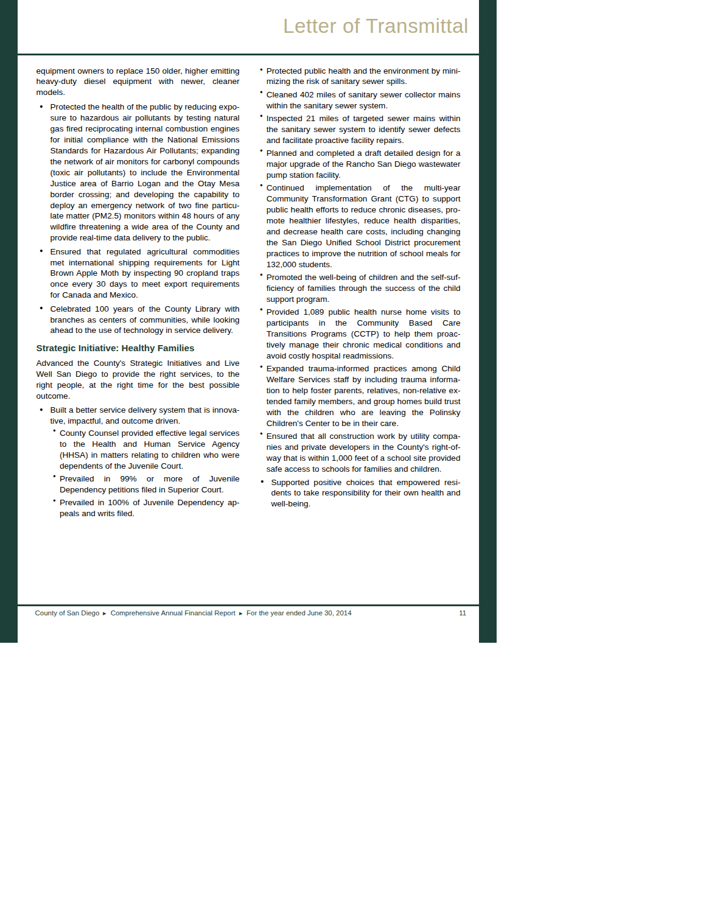Letter of Transmittal
equipment owners to replace 150 older, higher emitting heavy-duty diesel equipment with newer, cleaner models.
Protected the health of the public by reducing exposure to hazardous air pollutants by testing natural gas fired reciprocating internal combustion engines for initial compliance with the National Emissions Standards for Hazardous Air Pollutants; expanding the network of air monitors for carbonyl compounds (toxic air pollutants) to include the Environmental Justice area of Barrio Logan and the Otay Mesa border crossing; and developing the capability to deploy an emergency network of two fine particulate matter (PM2.5) monitors within 48 hours of any wildfire threatening a wide area of the County and provide real-time data delivery to the public.
Ensured that regulated agricultural commodities met international shipping requirements for Light Brown Apple Moth by inspecting 90 cropland traps once every 30 days to meet export requirements for Canada and Mexico.
Celebrated 100 years of the County Library with branches as centers of communities, while looking ahead to the use of technology in service delivery.
Strategic Initiative: Healthy Families
Advanced the County's Strategic Initiatives and Live Well San Diego to provide the right services, to the right people, at the right time for the best possible outcome.
Built a better service delivery system that is innovative, impactful, and outcome driven.
County Counsel provided effective legal services to the Health and Human Service Agency (HHSA) in matters relating to children who were dependents of the Juvenile Court.
Prevailed in 99% or more of Juvenile Dependency petitions filed in Superior Court.
Prevailed in 100% of Juvenile Dependency appeals and writs filed.
Protected public health and the environment by minimizing the risk of sanitary sewer spills.
Cleaned 402 miles of sanitary sewer collector mains within the sanitary sewer system.
Inspected 21 miles of targeted sewer mains within the sanitary sewer system to identify sewer defects and facilitate proactive facility repairs.
Planned and completed a draft detailed design for a major upgrade of the Rancho San Diego wastewater pump station facility.
Continued implementation of the multi-year Community Transformation Grant (CTG) to support public health efforts to reduce chronic diseases, promote healthier lifestyles, reduce health disparities, and decrease health care costs, including changing the San Diego Unified School District procurement practices to improve the nutrition of school meals for 132,000 students.
Promoted the well-being of children and the self-sufficiency of families through the success of the child support program.
Provided 1,089 public health nurse home visits to participants in the Community Based Care Transitions Programs (CCTP) to help them proactively manage their chronic medical conditions and avoid costly hospital readmissions.
Expanded trauma-informed practices among Child Welfare Services staff by including trauma information to help foster parents, relatives, non-relative extended family members, and group homes build trust with the children who are leaving the Polinsky Children's Center to be in their care.
Ensured that all construction work by utility companies and private developers in the County's right-of-way that is within 1,000 feet of a school site provided safe access to schools for families and children.
Supported positive choices that empowered residents to take responsibility for their own health and well-being.
County of San Diego ▸ Comprehensive Annual Financial Report ▸ For the year ended June 30, 2014
11